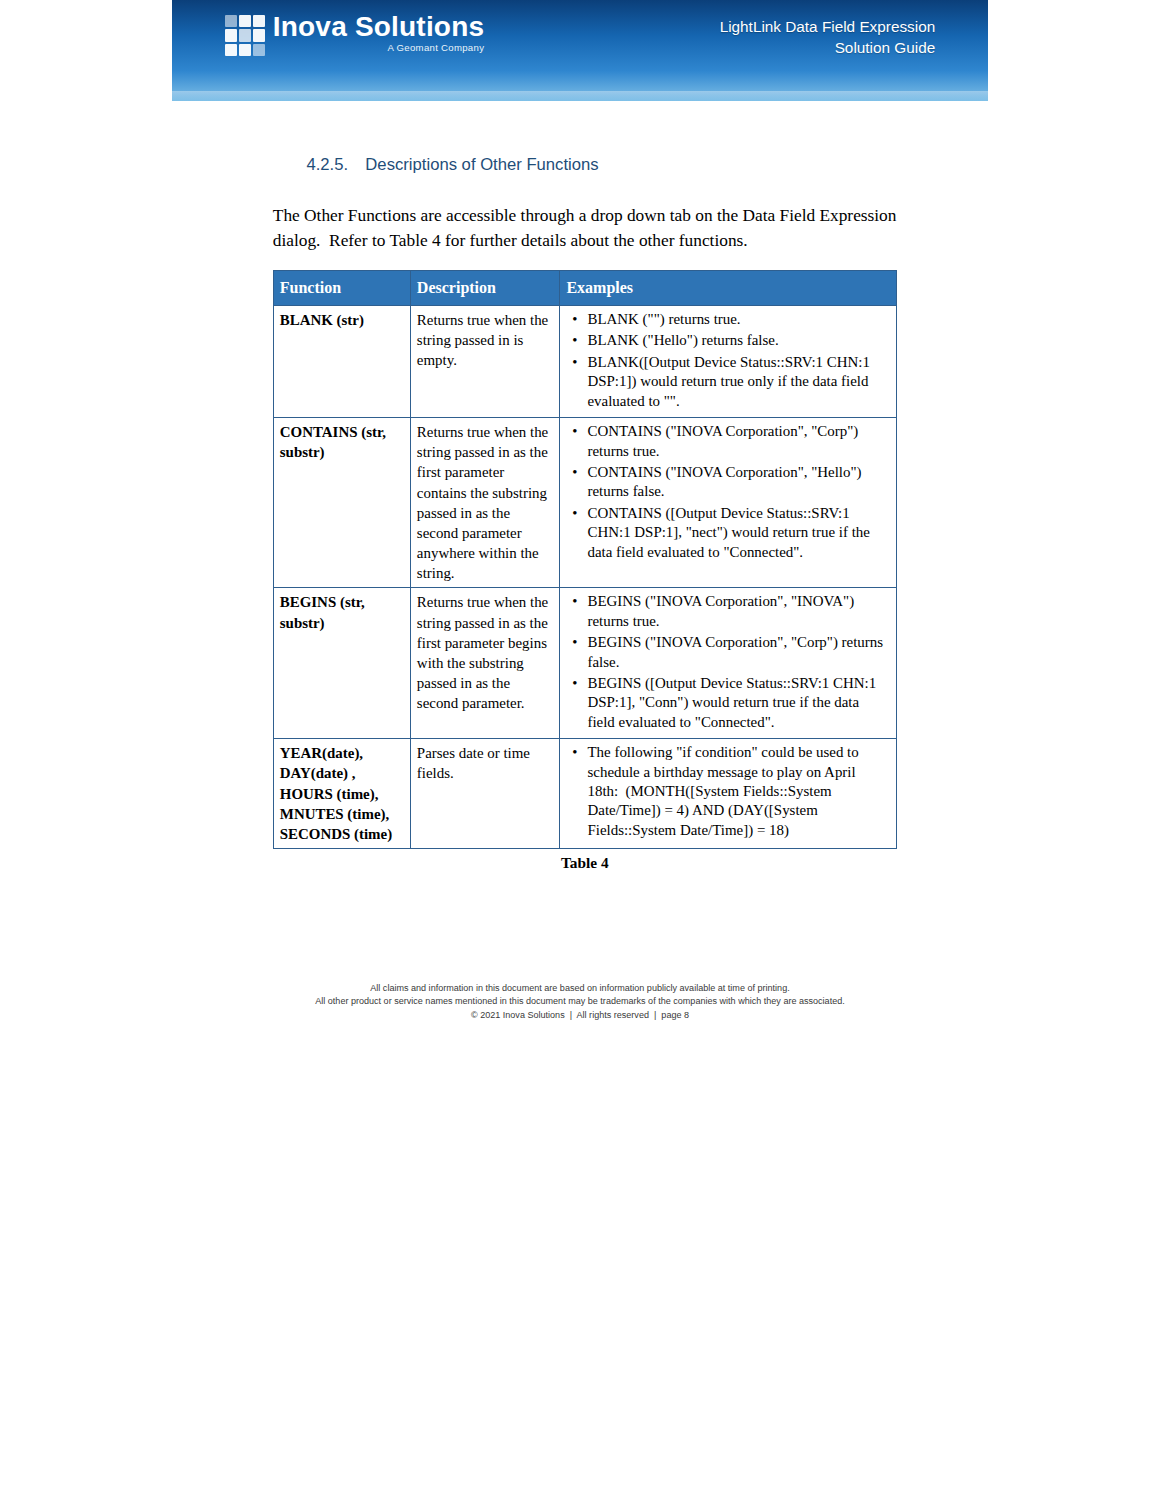Inova Solutions A Geomant Company
LightLink Data Field Expression
Solution Guide
4.2.5. Descriptions of Other Functions
The Other Functions are accessible through a drop down tab on the Data Field Expression dialog. Refer to Table 4 for further details about the other functions.
| Function | Description | Examples |
| --- | --- | --- |
| BLANK (str) | Returns true when the string passed in is empty. | BLANK ("") returns true. BLANK ("Hello") returns false. BLANK([Output Device Status::SRV:1 CHN:1 DSP:1]) would return true only if the data field evaluated to "". |
| CONTAINS (str, substr) | Returns true when the string passed in as the first parameter contains the substring passed in as the second parameter anywhere within the string. | CONTAINS ("INOVA Corporation", "Corp") returns true. CONTAINS ("INOVA Corporation", "Hello") returns false. CONTAINS ([Output Device Status::SRV:1 CHN:1 DSP:1], "nect") would return true if the data field evaluated to "Connected". |
| BEGINS (str, substr) | Returns true when the string passed in as the first parameter begins with the substring passed in as the second parameter. | BEGINS ("INOVA Corporation", "INOVA") returns true. BEGINS ("INOVA Corporation", "Corp") returns false. BEGINS ([Output Device Status::SRV:1 CHN:1 DSP:1], "Conn") would return true if the data field evaluated to "Connected". |
| YEAR(date), DAY(date) , HOURS (time), MNUTES (time), SECONDS (time) | Parses date or time fields. | The following "if condition" could be used to schedule a birthday message to play on April 18th: (MONTH([System Fields::System Date/Time]) = 4) AND (DAY([System Fields::System Date/Time]) = 18) |
Table 4
All claims and information in this document are based on information publicly available at time of printing.
All other product or service names mentioned in this document may be trademarks of the companies with which they are associated.
© 2021 Inova Solutions | All rights reserved | page 8